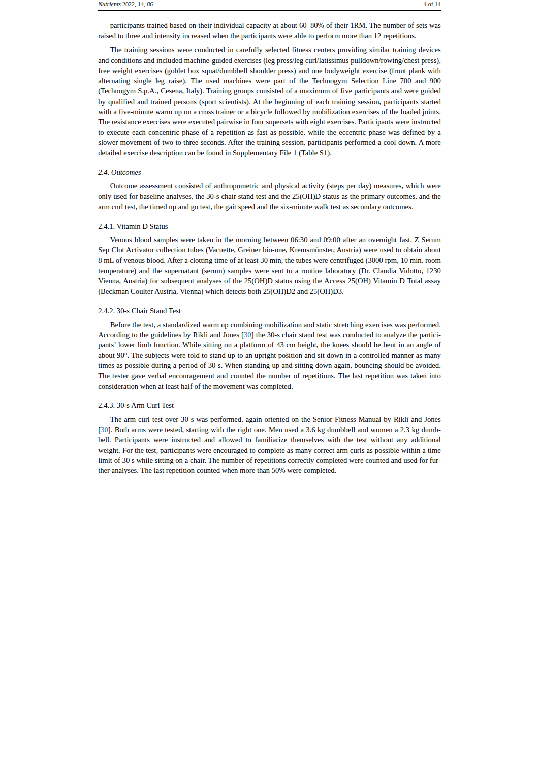Nutrients 2022, 14, 86 4 of 14
participants trained based on their individual capacity at about 60–80% of their 1RM. The number of sets was raised to three and intensity increased when the participants were able to perform more than 12 repetitions.
The training sessions were conducted in carefully selected fitness centers providing similar training devices and conditions and included machine-guided exercises (leg press/leg curl/latissimus pulldown/rowing/chest press), free weight exercises (goblet box squat/dumbbell shoulder press) and one bodyweight exercise (front plank with alternating single leg raise). The used machines were part of the Technogym Selection Line 700 and 900 (Technogym S.p.A., Cesena, Italy). Training groups consisted of a maximum of five participants and were guided by qualified and trained persons (sport scientists). At the beginning of each training session, participants started with a five-minute warm up on a cross trainer or a bicycle followed by mobilization exercises of the loaded joints. The resistance exercises were executed pairwise in four supersets with eight exercises. Participants were instructed to execute each concentric phase of a repetition as fast as possible, while the eccentric phase was defined by a slower movement of two to three seconds. After the training session, participants performed a cool down. A more detailed exercise description can be found in Supplementary File 1 (Table S1).
2.4. Outcomes
Outcome assessment consisted of anthropometric and physical activity (steps per day) measures, which were only used for baseline analyses, the 30-s chair stand test and the 25(OH)D status as the primary outcomes, and the arm curl test, the timed up and go test, the gait speed and the six-minute walk test as secondary outcomes.
2.4.1. Vitamin D Status
Venous blood samples were taken in the morning between 06:30 and 09:00 after an overnight fast. Z Serum Sep Clot Activator collection tubes (Vacuette, Greiner bio-one, Kremsmünster, Austria) were used to obtain about 8 mL of venous blood. After a clotting time of at least 30 min, the tubes were centrifuged (3000 rpm, 10 min, room temperature) and the supernatant (serum) samples were sent to a routine laboratory (Dr. Claudia Vidotto, 1230 Vienna, Austria) for subsequent analyses of the 25(OH)D status using the Access 25(OH) Vitamin D Total assay (Beckman Coulter Austria, Vienna) which detects both 25(OH)D2 and 25(OH)D3.
2.4.2. 30-s Chair Stand Test
Before the test, a standardized warm up combining mobilization and static stretching exercises was performed. According to the guidelines by Rikli and Jones [30] the 30-s chair stand test was conducted to analyze the participants’ lower limb function. While sitting on a platform of 43 cm height, the knees should be bent in an angle of about 90°. The subjects were told to stand up to an upright position and sit down in a controlled manner as many times as possible during a period of 30 s. When standing up and sitting down again, bouncing should be avoided. The tester gave verbal encouragement and counted the number of repetitions. The last repetition was taken into consideration when at least half of the movement was completed.
2.4.3. 30-s Arm Curl Test
The arm curl test over 30 s was performed, again oriented on the Senior Fitness Manual by Rikli and Jones [30]. Both arms were tested, starting with the right one. Men used a 3.6 kg dumbbell and women a 2.3 kg dumbbell. Participants were instructed and allowed to familiarize themselves with the test without any additional weight. For the test, participants were encouraged to complete as many correct arm curls as possible within a time limit of 30 s while sitting on a chair. The number of repetitions correctly completed were counted and used for further analyses. The last repetition counted when more than 50% were completed.